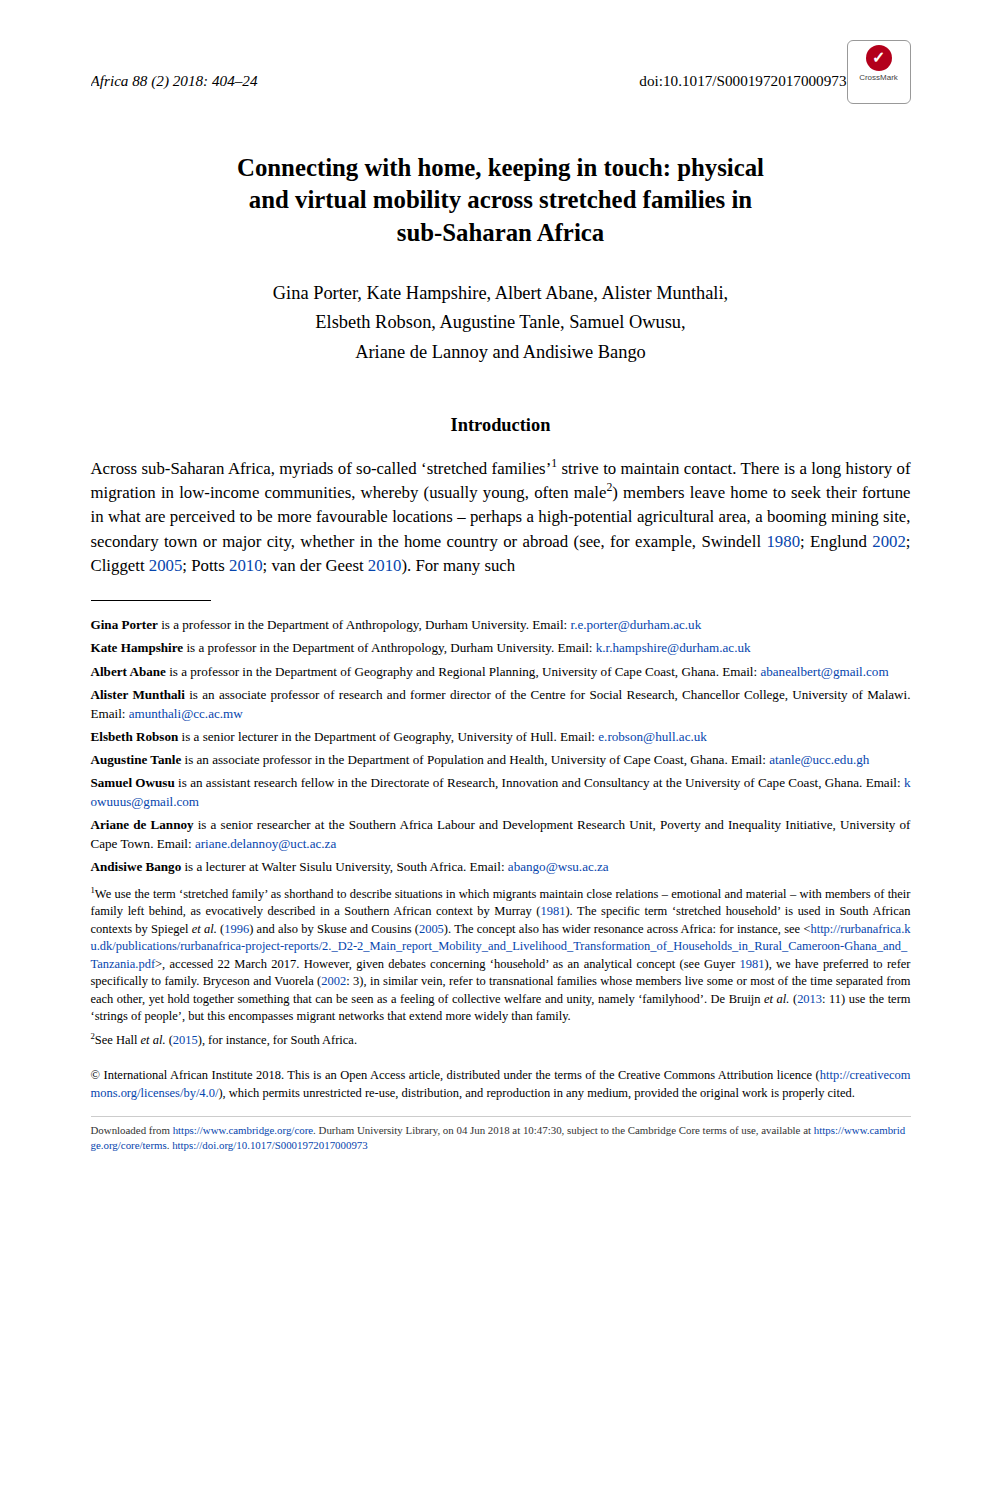✓ CrossMark
Africa 88 (2) 2018: 404–24 doi:10.1017/S0001972017000973
Connecting with home, keeping in touch: physical
and virtual mobility across stretched families in
sub-Saharan Africa
Gina Porter, Kate Hampshire, Albert Abane, Alister Munthali,
Elsbeth Robson, Augustine Tanle, Samuel Owusu,
Ariane de Lannoy and Andisiwe Bango
Introduction
Across sub-Saharan Africa, myriads of so-called ‘stretched families’1 strive to maintain contact. There is a long history of migration in low-income communities, whereby (usually young, often male2) members leave home to seek their fortune in what are perceived to be more favourable locations – perhaps a high-potential agricultural area, a booming mining site, secondary town or major city, whether in the home country or abroad (see, for example, Swindell 1980; Englund 2002; Cliggett 2005; Potts 2010; van der Geest 2010). For many such
Gina Porter is a professor in the Department of Anthropology, Durham University. Email: r.e.porter@durham.ac.uk
Kate Hampshire is a professor in the Department of Anthropology, Durham University. Email: k.r.hampshire@durham.ac.uk
Albert Abane is a professor in the Department of Geography and Regional Planning, University of Cape Coast, Ghana. Email: abanealbert@gmail.com
Alister Munthali is an associate professor of research and former director of the Centre for Social Research, Chancellor College, University of Malawi. Email: amunthali@cc.ac.mw
Elsbeth Robson is a senior lecturer in the Department of Geography, University of Hull. Email: e.robson@hull.ac.uk
Augustine Tanle is an associate professor in the Department of Population and Health, University of Cape Coast, Ghana. Email: atanle@ucc.edu.gh
Samuel Owusu is an assistant research fellow in the Directorate of Research, Innovation and Consultancy at the University of Cape Coast, Ghana. Email: kowuuus@gmail.com
Ariane de Lannoy is a senior researcher at the Southern Africa Labour and Development Research Unit, Poverty and Inequality Initiative, University of Cape Town. Email: ariane.delannoy@uct.ac.za
Andisiwe Bango is a lecturer at Walter Sisulu University, South Africa. Email: abango@wsu.ac.za
1We use the term ‘stretched family’ as shorthand to describe situations in which migrants maintain close relations – emotional and material – with members of their family left behind, as evocatively described in a Southern African context by Murray (1981). The specific term ‘stretched household’ is used in South African contexts by Spiegel et al. (1996) and also by Skuse and Cousins (2005). The concept also has wider resonance across Africa: for instance, see <http://rurbanafrica.ku.dk/publications/rurbanafrica-project-reports/2._D2-2_Main_report_Mobility_and_Livelihood_Transformation_of_Households_in_Rural_Cameroon-Ghana_and_Tanzania.pdf>, accessed 22 March 2017. However, given debates concerning ‘household’ as an analytical concept (see Guyer 1981), we have preferred to refer specifically to family. Bryceson and Vuorela (2002: 3), in similar vein, refer to transnational families whose members live some or most of the time separated from each other, yet hold together something that can be seen as a feeling of collective welfare and unity, namely ‘familyhood’. De Bruijn et al. (2013: 11) use the term ‘strings of people’, but this encompasses migrant networks that extend more widely than family.
2See Hall et al. (2015), for instance, for South Africa.
© International African Institute 2018. This is an Open Access article, distributed under the terms of the Creative Commons Attribution licence (http://creativecommons.org/licenses/by/4.0/), which permits unrestricted re-use, distribution, and reproduction in any medium, provided the original work is properly cited.
Downloaded from https://www.cambridge.org/core. Durham University Library, on 04 Jun 2018 at 10:47:30, subject to the Cambridge Core terms of use, available at https://www.cambridge.org/core/terms. https://doi.org/10.1017/S0001972017000973